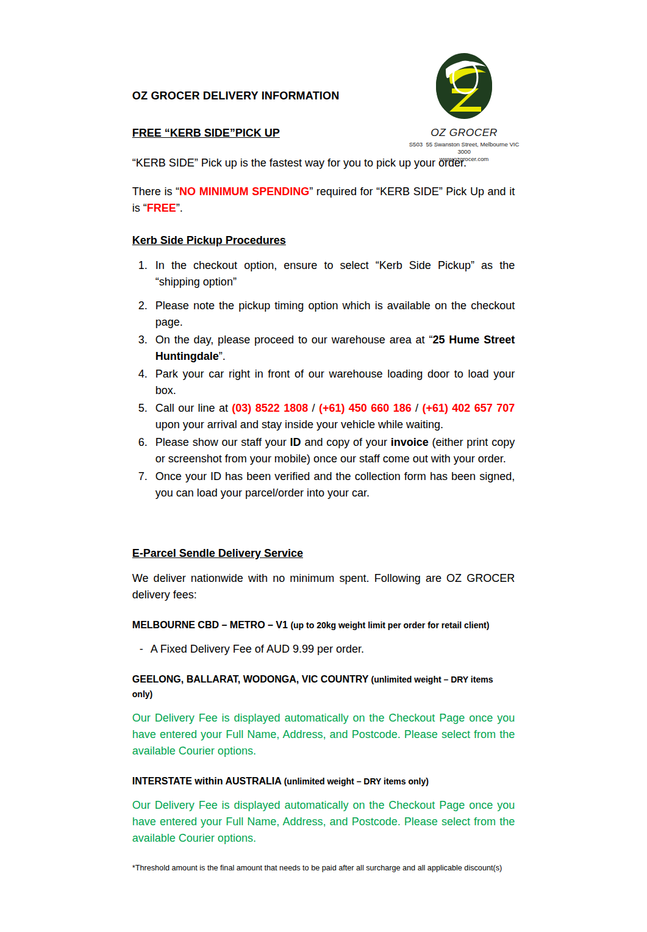OZ GROCER
S503 55 Swanston Street, Melbourne VIC 3000 www.ozgrocer.com
OZ GROCER DELIVERY INFORMATION
FREE “KERB SIDE”PICK UP
“KERB SIDE” Pick up is the fastest way for you to pick up your order.
There is “NO MINIMUM SPENDING” required for “KERB SIDE” Pick Up and it is “FREE”.
Kerb Side Pickup Procedures
In the checkout option, ensure to select “Kerb Side Pickup” as the “shipping option”
Please note the pickup timing option which is available on the checkout page.
On the day, please proceed to our warehouse area at “25 Hume Street Huntingdale”.
Park your car right in front of our warehouse loading door to load your box.
Call our line at (03) 8522 1808 / (+61) 450 660 186 / (+61) 402 657 707 upon your arrival and stay inside your vehicle while waiting.
Please show our staff your ID and copy of your invoice (either print copy or screenshot from your mobile) once our staff come out with your order.
Once your ID has been verified and the collection form has been signed, you can load your parcel/order into your car.
E-Parcel Sendle Delivery Service
We deliver nationwide with no minimum spent. Following are OZ GROCER delivery fees:
MELBOURNE CBD – METRO – V1 (up to 20kg weight limit per order for retail client)
A Fixed Delivery Fee of AUD 9.99 per order.
GEELONG, BALLARAT, WODONGA, VIC COUNTRY (unlimited weight – DRY items only)
Our Delivery Fee is displayed automatically on the Checkout Page once you have entered your Full Name, Address, and Postcode. Please select from the available Courier options.
INTERSTATE within AUSTRALIA (unlimited weight – DRY items only)
Our Delivery Fee is displayed automatically on the Checkout Page once you have entered your Full Name, Address, and Postcode. Please select from the available Courier options.
*Threshold amount is the final amount that needs to be paid after all surcharge and all applicable discount(s)